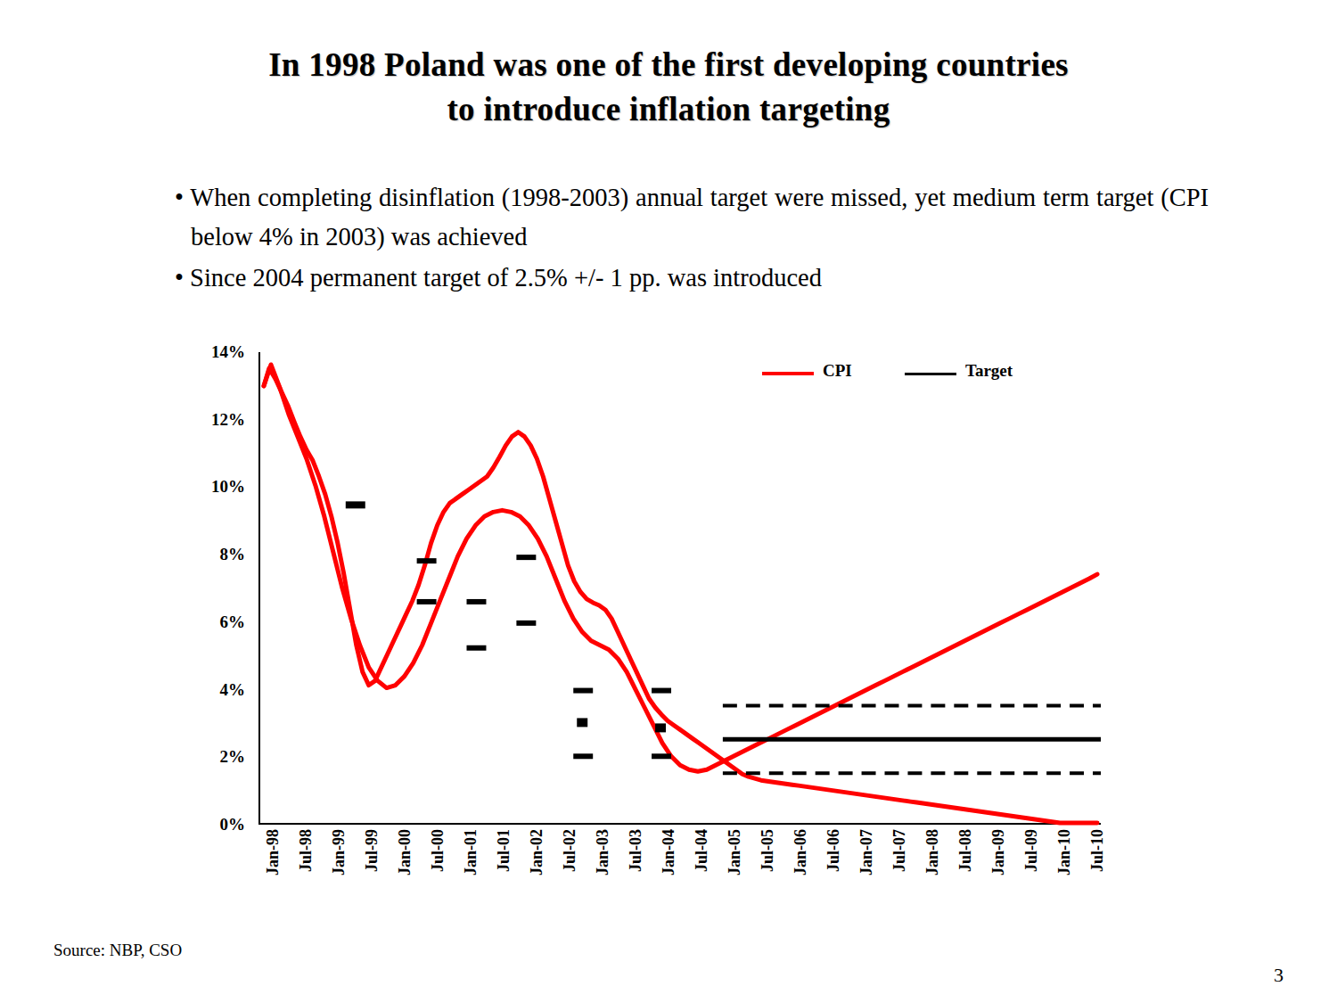In 1998 Poland was one of the first developing countries
to introduce inflation targeting
• When completing disinflation (1998-2003) annual target were missed, yet medium term target (CPI below 4% in 2003) was achieved
• Since 2004 permanent target of 2.5% +/- 1 pp. was introduced
CPI
Target
14% 12% 10% 8% 6% 4% 2% 0%
Jan-98 Jul-98 Jan-99 Jul-99 Jan-00 Jul-00 Jan-01 Jul-01 Jan-02 Jul-02 Jan-03 Jul-03 Jan-04 Jul-04 Jan-05 Jul-05 Jan-06 Jul-06 Jan-07 Jul-07 Jan-08 Jul-08 Jan-09 Jul-09 Jan-10 Jul-10
Source: NBP, CSO
3